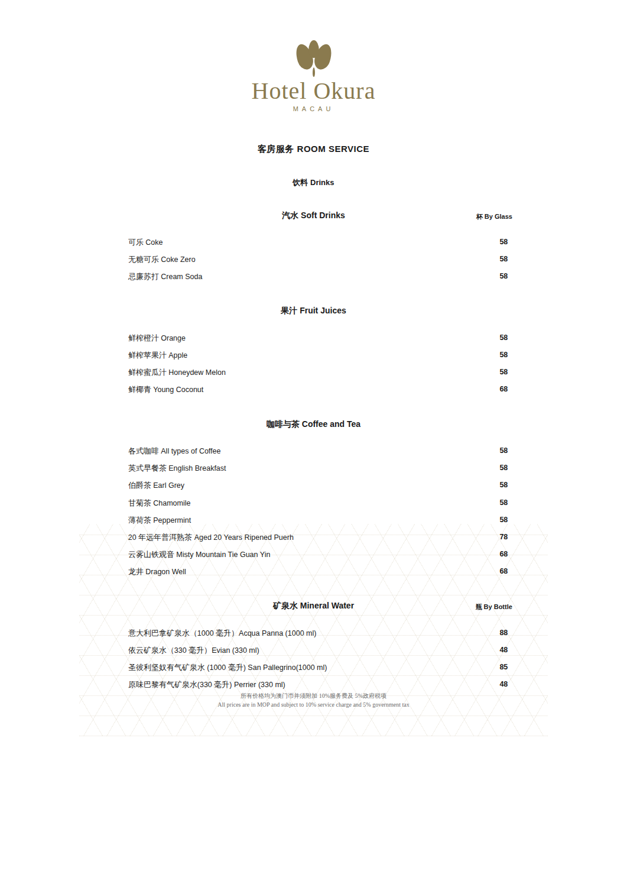Hotel Okura
MACAU
客房服务 ROOM SERVICE
饮料 Drinks
汽水 Soft Drinks
杯 By Glass
| 可乐 Coke | 58 |
| 无糖可乐 Coke Zero | 58 |
| 忌廉苏打 Cream Soda | 58 |
果汁 Fruit Juices
| 鲜榨橙汁 Orange | 58 |
| 鲜榨苹果汁 Apple | 58 |
| 鲜榨蜜瓜汁 Honeydew Melon | 58 |
| 鲜椰青 Young Coconut | 68 |
咖啡与茶 Coffee and Tea
| 各式咖啡 All types of Coffee | 58 |
| 英式早餐茶 English Breakfast | 58 |
| 伯爵茶 Earl Grey | 58 |
| 甘菊茶 Chamomile | 58 |
| 薄荷茶 Peppermint | 58 |
| 20 年远年普洱熟茶 Aged 20 Years Ripened Puerh | 78 |
| 云雾山铁观音 Misty Mountain Tie Guan Yin | 68 |
| 龙井 Dragon Well | 68 |
矿泉水 Mineral Water
瓶 By Bottle
| 意大利巴拿矿泉水（1000 毫升）Acqua Panna (1000 ml) | 88 |
| 依云矿泉水（330 毫升）Evian (330 ml) | 48 |
| 圣彼利坚奴有气矿泉水 (1000 毫升) San Pallegrino(1000 ml) | 85 |
| 原味巴黎有气矿泉水(330 毫升) Perrier (330 ml) | 48 |
所有价格均为澳门币并须附加 10%服务费及 5%政府税项
All prices are in MOP and subject to 10% service charge and 5% government tax